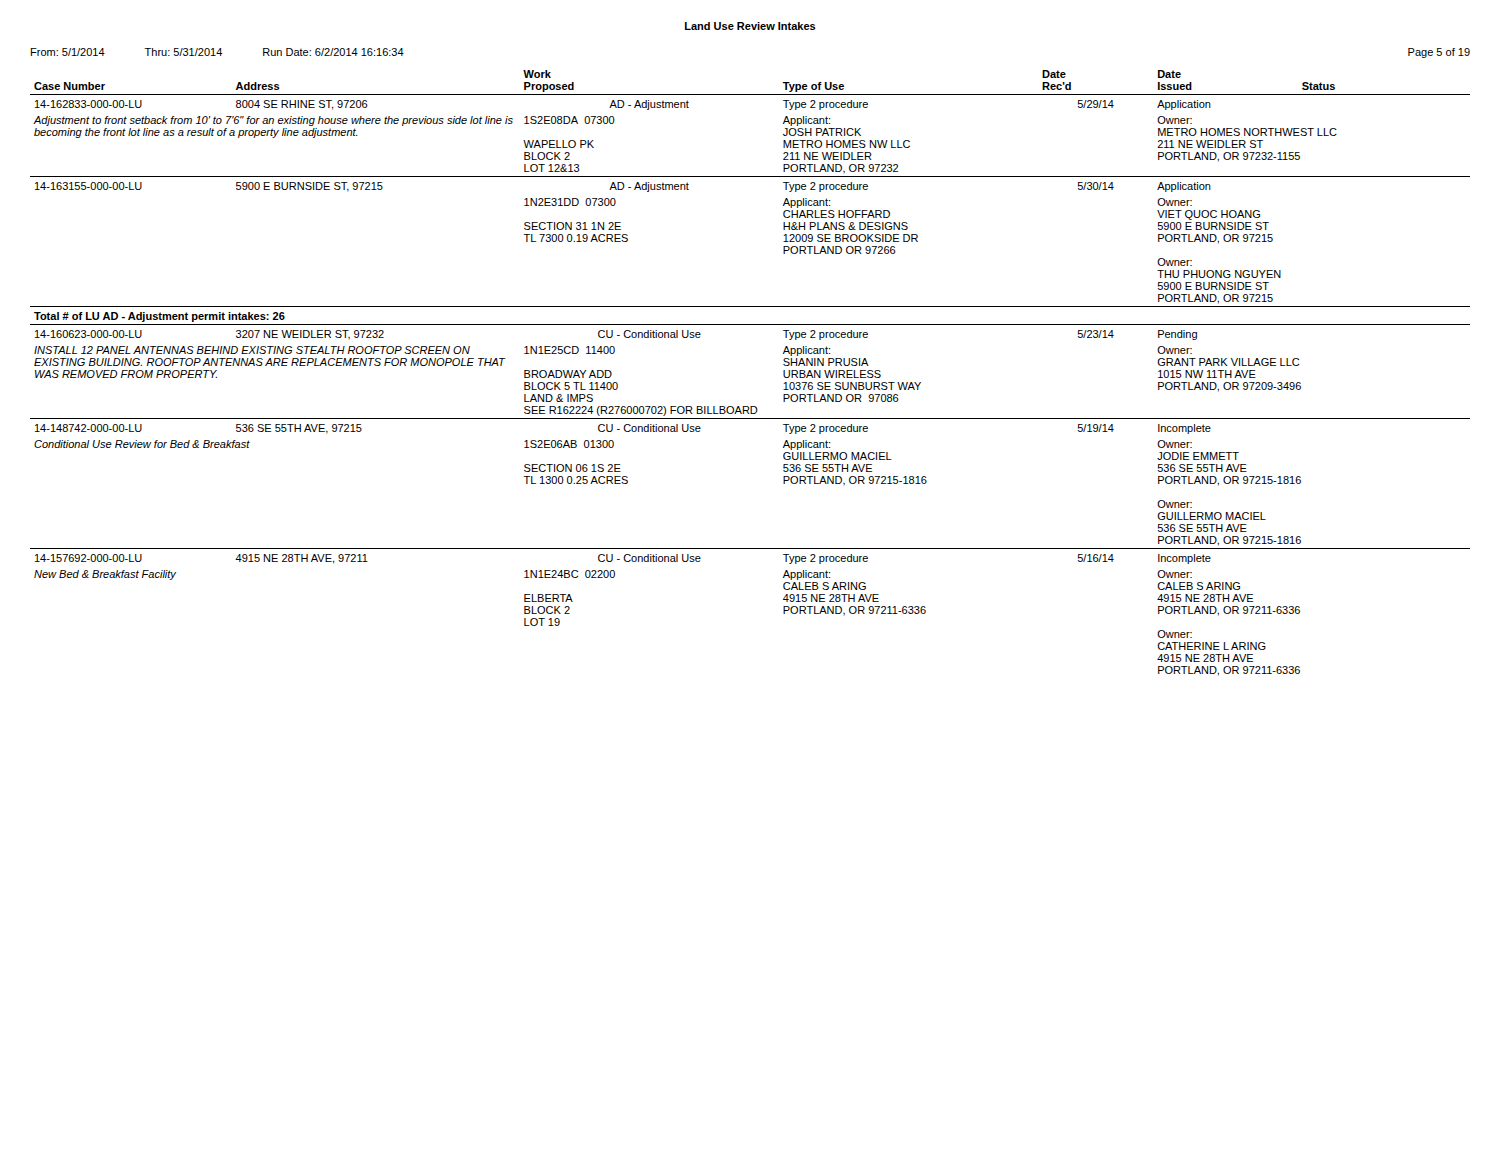Land Use Review Intakes
From: 5/1/2014
Thru: 5/31/2014
Run Date: 6/2/2014 16:16:34
Page 5 of 19
| Case Number | Address | Work Proposed | Type of Use | Date Rec'd | / Date Issued / Status / / --- / --- / |
| --- | --- | --- | --- | --- | --- |
| 14-162833-000-00-LU | 8004 SE RHINE ST, 97206 | AD - Adjustment | Type 2 procedure | 5/29/14 | Application |
| Adjustment to front setback from 10' to 7'6" for an existing house where the previous side lot line is becoming the front lot line as a result of a property line adjustment. | 1S2E08DA 07300 WAPELLO PK BLOCK 2 LOT 12&13 | Applicant: JOSH PATRICK METRO HOMES NW LLC 211 NE WEIDLER PORTLAND, OR 97232 | | Owner: METRO HOMES NORTHWEST LLC 211 NE WEIDLER ST PORTLAND, OR 97232-1155 |
| 14-163155-000-00-LU | 5900 E BURNSIDE ST, 97215 | AD - Adjustment | Type 2 procedure | 5/30/14 | Application |
| | 1N2E31DD 07300 SECTION 31 1N 2E TL 7300 0.19 ACRES | Applicant: CHARLES HOFFARD H&H PLANS & DESIGNS 12009 SE BROOKSIDE DR PORTLAND OR 97266 | | Owner: VIET QUOC HOANG 5900 E BURNSIDE ST PORTLAND, OR 97215 Owner: THU PHUONG NGUYEN 5900 E BURNSIDE ST PORTLAND, OR 97215 |
| Total # of LU AD - Adjustment permit intakes: 26 |
| 14-160623-000-00-LU | 3207 NE WEIDLER ST, 97232 | CU - Conditional Use | Type 2 procedure | 5/23/14 | Pending |
| INSTALL 12 PANEL ANTENNAS BEHIND EXISTING STEALTH ROOFTOP SCREEN ON EXISTING BUILDING. ROOFTOP ANTENNAS ARE REPLACEMENTS FOR MONOPOLE THAT WAS REMOVED FROM PROPERTY. | 1N1E25CD 11400 BROADWAY ADD BLOCK 5 TL 11400 LAND & IMPS SEE R162224 (R276000702) FOR BILLBOARD | Applicant: SHANIN PRUSIA URBAN WIRELESS 10376 SE SUNBURST WAY PORTLAND OR 97086 | | Owner: GRANT PARK VILLAGE LLC 1015 NW 11TH AVE PORTLAND, OR 97209-3496 |
| 14-148742-000-00-LU | 536 SE 55TH AVE, 97215 | CU - Conditional Use | Type 2 procedure | 5/19/14 | Incomplete |
| Conditional Use Review for Bed & Breakfast | 1S2E06AB 01300 SECTION 06 1S 2E TL 1300 0.25 ACRES | Applicant: GUILLERMO MACIEL 536 SE 55TH AVE PORTLAND, OR 97215-1816 | | Owner: JODIE EMMETT 536 SE 55TH AVE PORTLAND, OR 97215-1816 Owner: GUILLERMO MACIEL 536 SE 55TH AVE PORTLAND, OR 97215-1816 |
| 14-157692-000-00-LU | 4915 NE 28TH AVE, 97211 | CU - Conditional Use | Type 2 procedure | 5/16/14 | Incomplete |
| New Bed & Breakfast Facility | 1N1E24BC 02200 ELBERTA BLOCK 2 LOT 19 | Applicant: CALEB S ARING 4915 NE 28TH AVE PORTLAND, OR 97211-6336 | | Owner: CALEB S ARING 4915 NE 28TH AVE PORTLAND, OR 97211-6336 Owner: CATHERINE L ARING 4915 NE 28TH AVE PORTLAND, OR 97211-6336 |